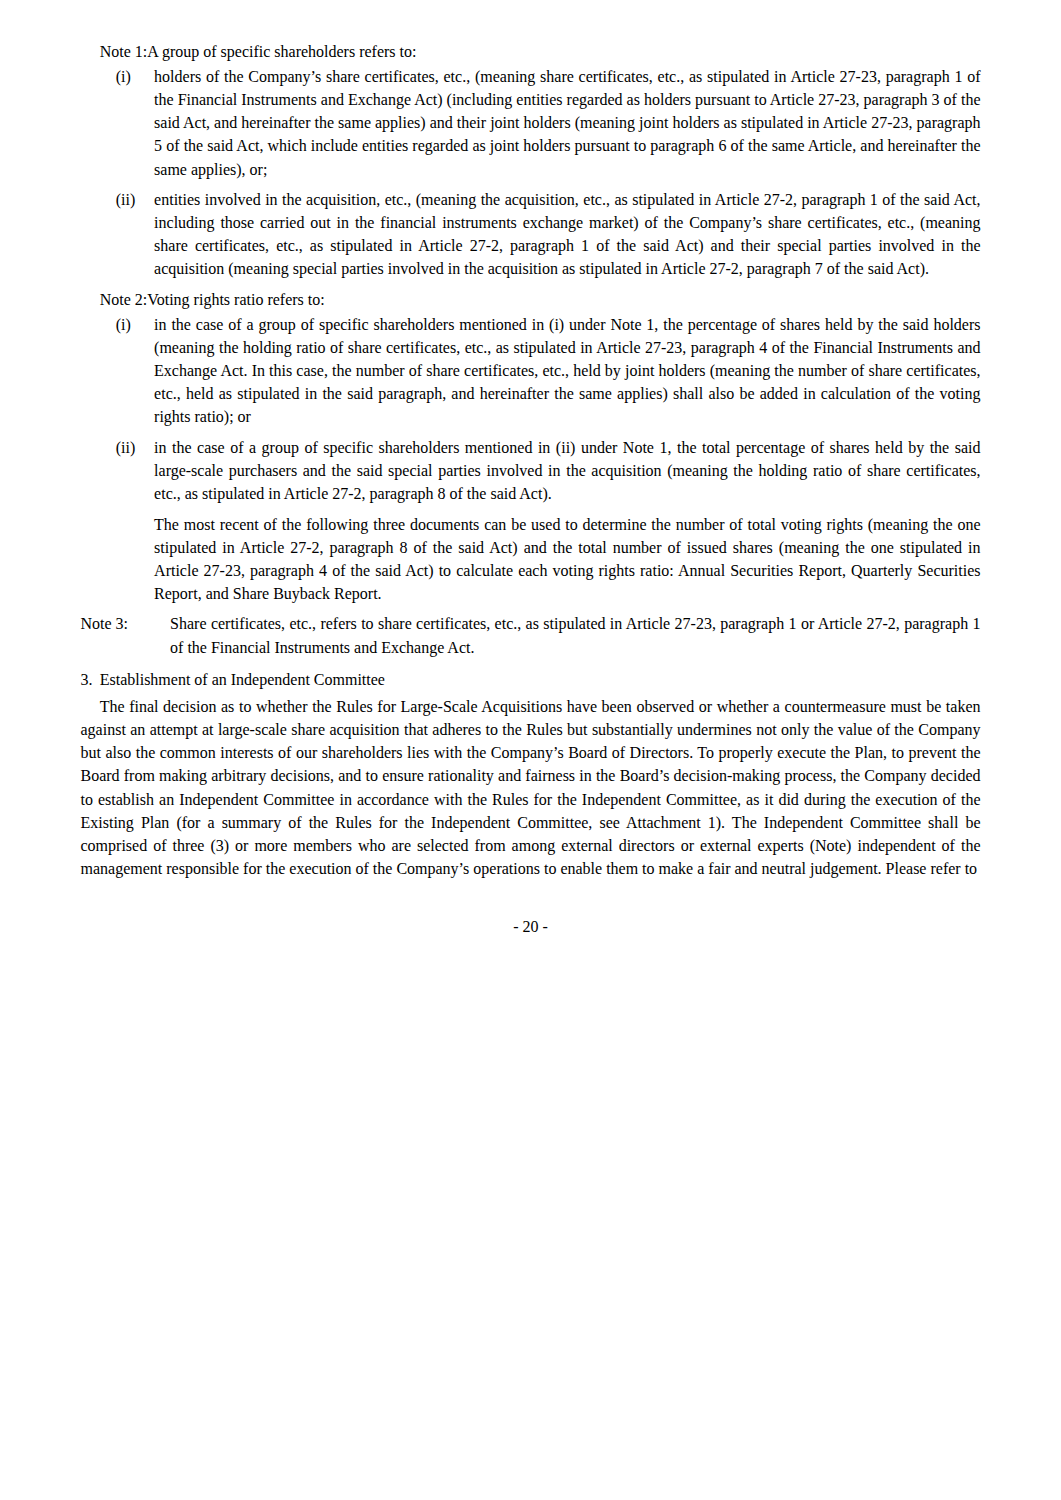Note 1:A group of specific shareholders refers to:
(i) holders of the Company’s share certificates, etc., (meaning share certificates, etc., as stipulated in Article 27-23, paragraph 1 of the Financial Instruments and Exchange Act) (including entities regarded as holders pursuant to Article 27-23, paragraph 3 of the said Act, and hereinafter the same applies) and their joint holders (meaning joint holders as stipulated in Article 27-23, paragraph 5 of the said Act, which include entities regarded as joint holders pursuant to paragraph 6 of the same Article, and hereinafter the same applies), or;
(ii) entities involved in the acquisition, etc., (meaning the acquisition, etc., as stipulated in Article 27-2, paragraph 1 of the said Act, including those carried out in the financial instruments exchange market) of the Company’s share certificates, etc., (meaning share certificates, etc., as stipulated in Article 27-2, paragraph 1 of the said Act) and their special parties involved in the acquisition (meaning special parties involved in the acquisition as stipulated in Article 27-2, paragraph 7 of the said Act).
Note 2:Voting rights ratio refers to:
(i) in the case of a group of specific shareholders mentioned in (i) under Note 1, the percentage of shares held by the said holders (meaning the holding ratio of share certificates, etc., as stipulated in Article 27-23, paragraph 4 of the Financial Instruments and Exchange Act. In this case, the number of share certificates, etc., held by joint holders (meaning the number of share certificates, etc., held as stipulated in the said paragraph, and hereinafter the same applies) shall also be added in calculation of the voting rights ratio); or
(ii) in the case of a group of specific shareholders mentioned in (ii) under Note 1, the total percentage of shares held by the said large-scale purchasers and the said special parties involved in the acquisition (meaning the holding ratio of share certificates, etc., as stipulated in Article 27-2, paragraph 8 of the said Act).
The most recent of the following three documents can be used to determine the number of total voting rights (meaning the one stipulated in Article 27-2, paragraph 8 of the said Act) and the total number of issued shares (meaning the one stipulated in Article 27-23, paragraph 4 of the said Act) to calculate each voting rights ratio: Annual Securities Report, Quarterly Securities Report, and Share Buyback Report.
Note 3: Share certificates, etc., refers to share certificates, etc., as stipulated in Article 27-23, paragraph 1 or Article 27-2, paragraph 1 of the Financial Instruments and Exchange Act.
3. Establishment of an Independent Committee
The final decision as to whether the Rules for Large-Scale Acquisitions have been observed or whether a countermeasure must be taken against an attempt at large-scale share acquisition that adheres to the Rules but substantially undermines not only the value of the Company but also the common interests of our shareholders lies with the Company’s Board of Directors. To properly execute the Plan, to prevent the Board from making arbitrary decisions, and to ensure rationality and fairness in the Board’s decision-making process, the Company decided to establish an Independent Committee in accordance with the Rules for the Independent Committee, as it did during the execution of the Existing Plan (for a summary of the Rules for the Independent Committee, see Attachment 1). The Independent Committee shall be comprised of three (3) or more members who are selected from among external directors or external experts (Note) independent of the management responsible for the execution of the Company’s operations to enable them to make a fair and neutral judgement. Please refer to
- 20 -